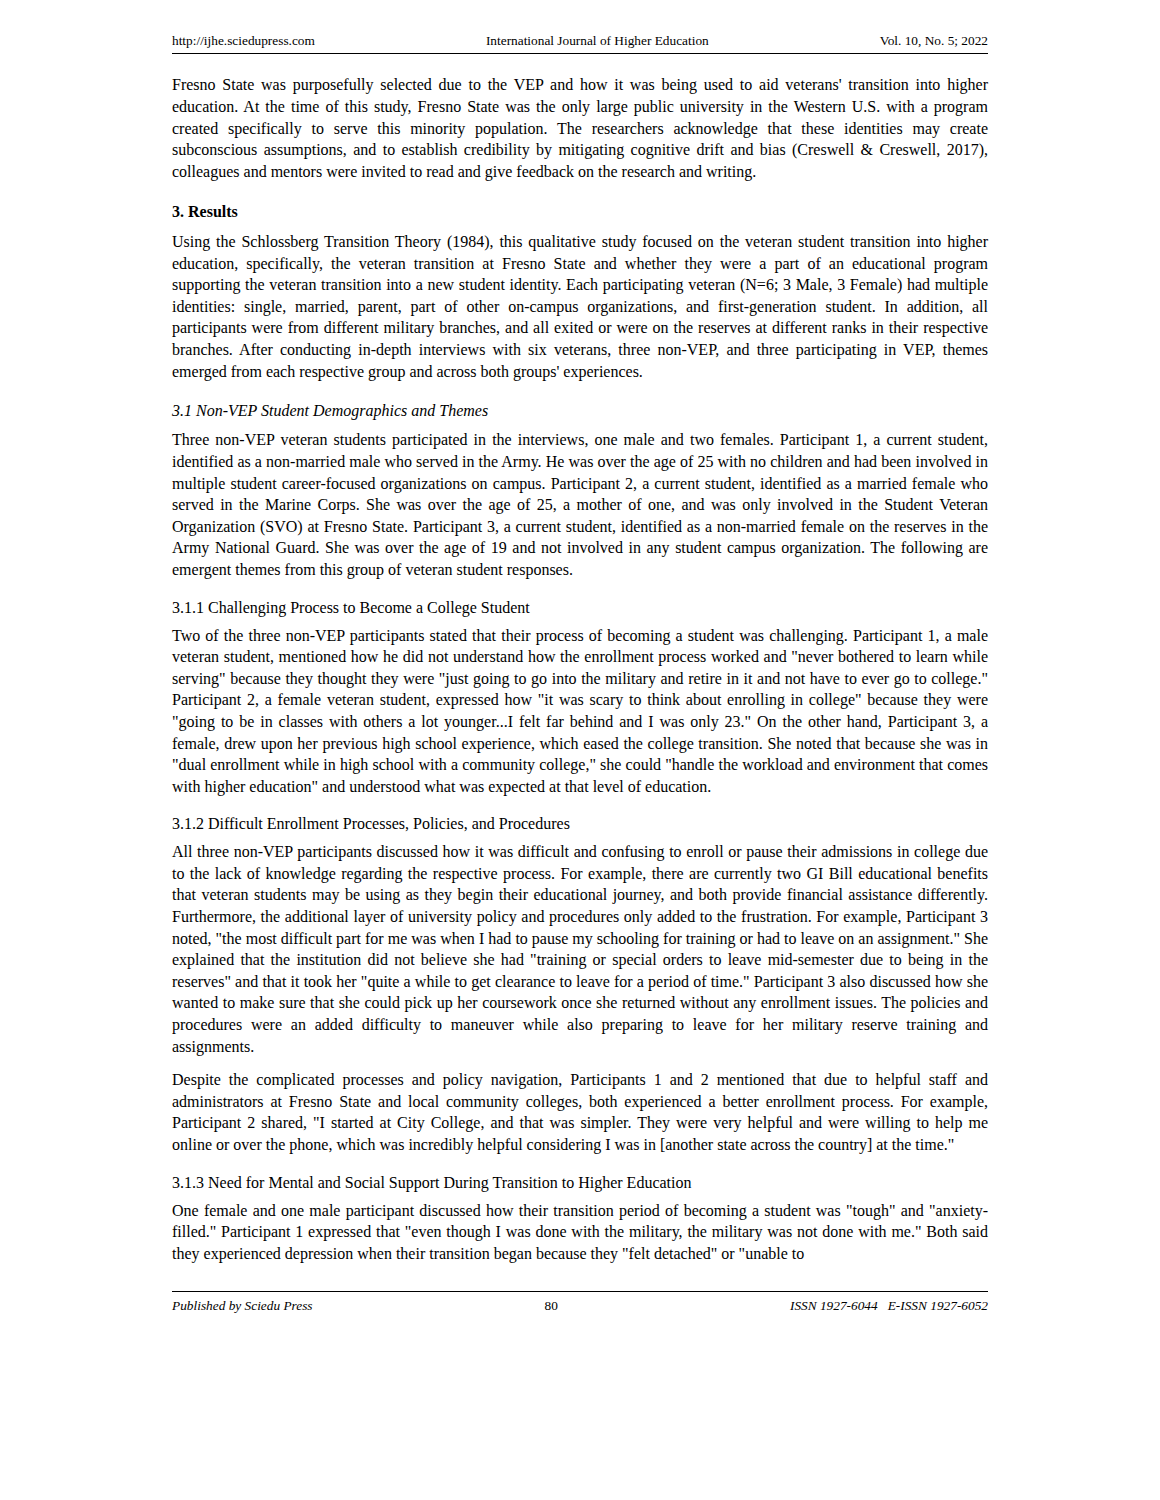http://ijhe.sciedupress.com International Journal of Higher Education Vol. 10, No. 5; 2022
Fresno State was purposefully selected due to the VEP and how it was being used to aid veterans' transition into higher education. At the time of this study, Fresno State was the only large public university in the Western U.S. with a program created specifically to serve this minority population. The researchers acknowledge that these identities may create subconscious assumptions, and to establish credibility by mitigating cognitive drift and bias (Creswell & Creswell, 2017), colleagues and mentors were invited to read and give feedback on the research and writing.
3. Results
Using the Schlossberg Transition Theory (1984), this qualitative study focused on the veteran student transition into higher education, specifically, the veteran transition at Fresno State and whether they were a part of an educational program supporting the veteran transition into a new student identity. Each participating veteran (N=6; 3 Male, 3 Female) had multiple identities: single, married, parent, part of other on-campus organizations, and first-generation student. In addition, all participants were from different military branches, and all exited or were on the reserves at different ranks in their respective branches. After conducting in-depth interviews with six veterans, three non-VEP, and three participating in VEP, themes emerged from each respective group and across both groups' experiences.
3.1 Non-VEP Student Demographics and Themes
Three non-VEP veteran students participated in the interviews, one male and two females. Participant 1, a current student, identified as a non-married male who served in the Army. He was over the age of 25 with no children and had been involved in multiple student career-focused organizations on campus. Participant 2, a current student, identified as a married female who served in the Marine Corps. She was over the age of 25, a mother of one, and was only involved in the Student Veteran Organization (SVO) at Fresno State. Participant 3, a current student, identified as a non-married female on the reserves in the Army National Guard. She was over the age of 19 and not involved in any student campus organization. The following are emergent themes from this group of veteran student responses.
3.1.1 Challenging Process to Become a College Student
Two of the three non-VEP participants stated that their process of becoming a student was challenging. Participant 1, a male veteran student, mentioned how he did not understand how the enrollment process worked and "never bothered to learn while serving" because they thought they were "just going to go into the military and retire in it and not have to ever go to college." Participant 2, a female veteran student, expressed how "it was scary to think about enrolling in college" because they were "going to be in classes with others a lot younger...I felt far behind and I was only 23." On the other hand, Participant 3, a female, drew upon her previous high school experience, which eased the college transition. She noted that because she was in "dual enrollment while in high school with a community college," she could "handle the workload and environment that comes with higher education" and understood what was expected at that level of education.
3.1.2 Difficult Enrollment Processes, Policies, and Procedures
All three non-VEP participants discussed how it was difficult and confusing to enroll or pause their admissions in college due to the lack of knowledge regarding the respective process. For example, there are currently two GI Bill educational benefits that veteran students may be using as they begin their educational journey, and both provide financial assistance differently. Furthermore, the additional layer of university policy and procedures only added to the frustration. For example, Participant 3 noted, "the most difficult part for me was when I had to pause my schooling for training or had to leave on an assignment." She explained that the institution did not believe she had "training or special orders to leave mid-semester due to being in the reserves" and that it took her "quite a while to get clearance to leave for a period of time." Participant 3 also discussed how she wanted to make sure that she could pick up her coursework once she returned without any enrollment issues. The policies and procedures were an added difficulty to maneuver while also preparing to leave for her military reserve training and assignments.
Despite the complicated processes and policy navigation, Participants 1 and 2 mentioned that due to helpful staff and administrators at Fresno State and local community colleges, both experienced a better enrollment process. For example, Participant 2 shared, "I started at City College, and that was simpler. They were very helpful and were willing to help me online or over the phone, which was incredibly helpful considering I was in [another state across the country] at the time."
3.1.3 Need for Mental and Social Support During Transition to Higher Education
One female and one male participant discussed how their transition period of becoming a student was "tough" and "anxiety-filled." Participant 1 expressed that "even though I was done with the military, the military was not done with me." Both said they experienced depression when their transition began because they "felt detached" or "unable to
Published by Sciedu Press 80 ISSN 1927-6044 E-ISSN 1927-6052